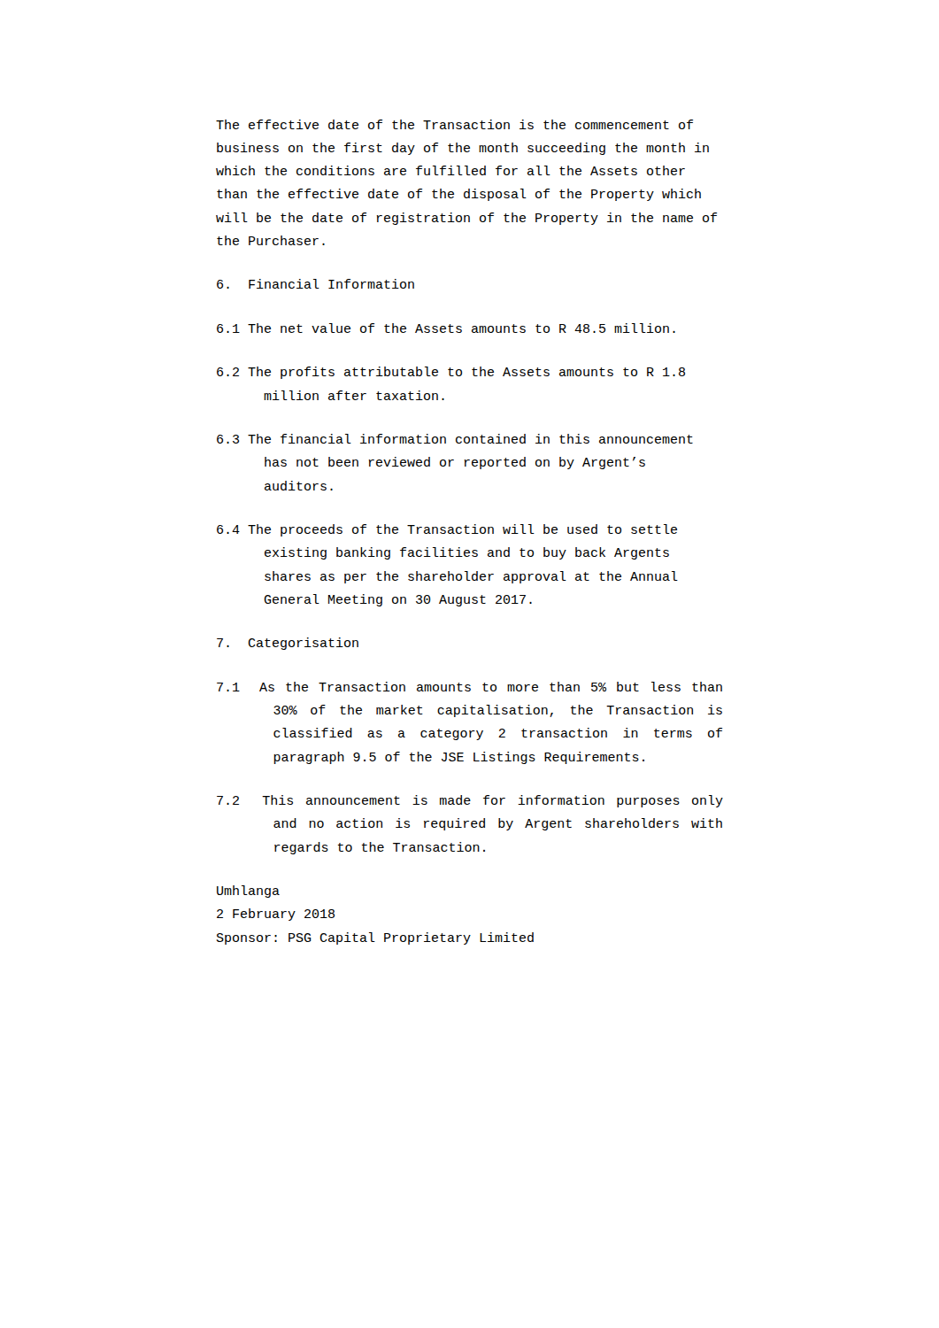The effective date of the Transaction is the commencement of business on the first day of the month succeeding the month in which the conditions are fulfilled for all the Assets other than the effective date of the disposal of the Property which will be the date of registration of the Property in the name of the Purchaser.
6. Financial Information
6.1 The net value of the Assets amounts to R 48.5 million.
6.2 The profits attributable to the Assets amounts to R 1.8 million after taxation.
6.3 The financial information contained in this announcement has not been reviewed or reported on by Argent’s auditors.
6.4 The proceeds of the Transaction will be used to settle existing banking facilities and to buy back Argents shares as per the shareholder approval at the Annual General Meeting on 30 August 2017.
7. Categorisation
7.1 As the Transaction amounts to more than 5% but less than 30% of the market capitalisation, the Transaction is classified as a category 2 transaction in terms of paragraph 9.5 of the JSE Listings Requirements.
7.2 This announcement is made for information purposes only and no action is required by Argent shareholders with regards to the Transaction.
Umhlanga
2 February 2018
Sponsor: PSG Capital Proprietary Limited